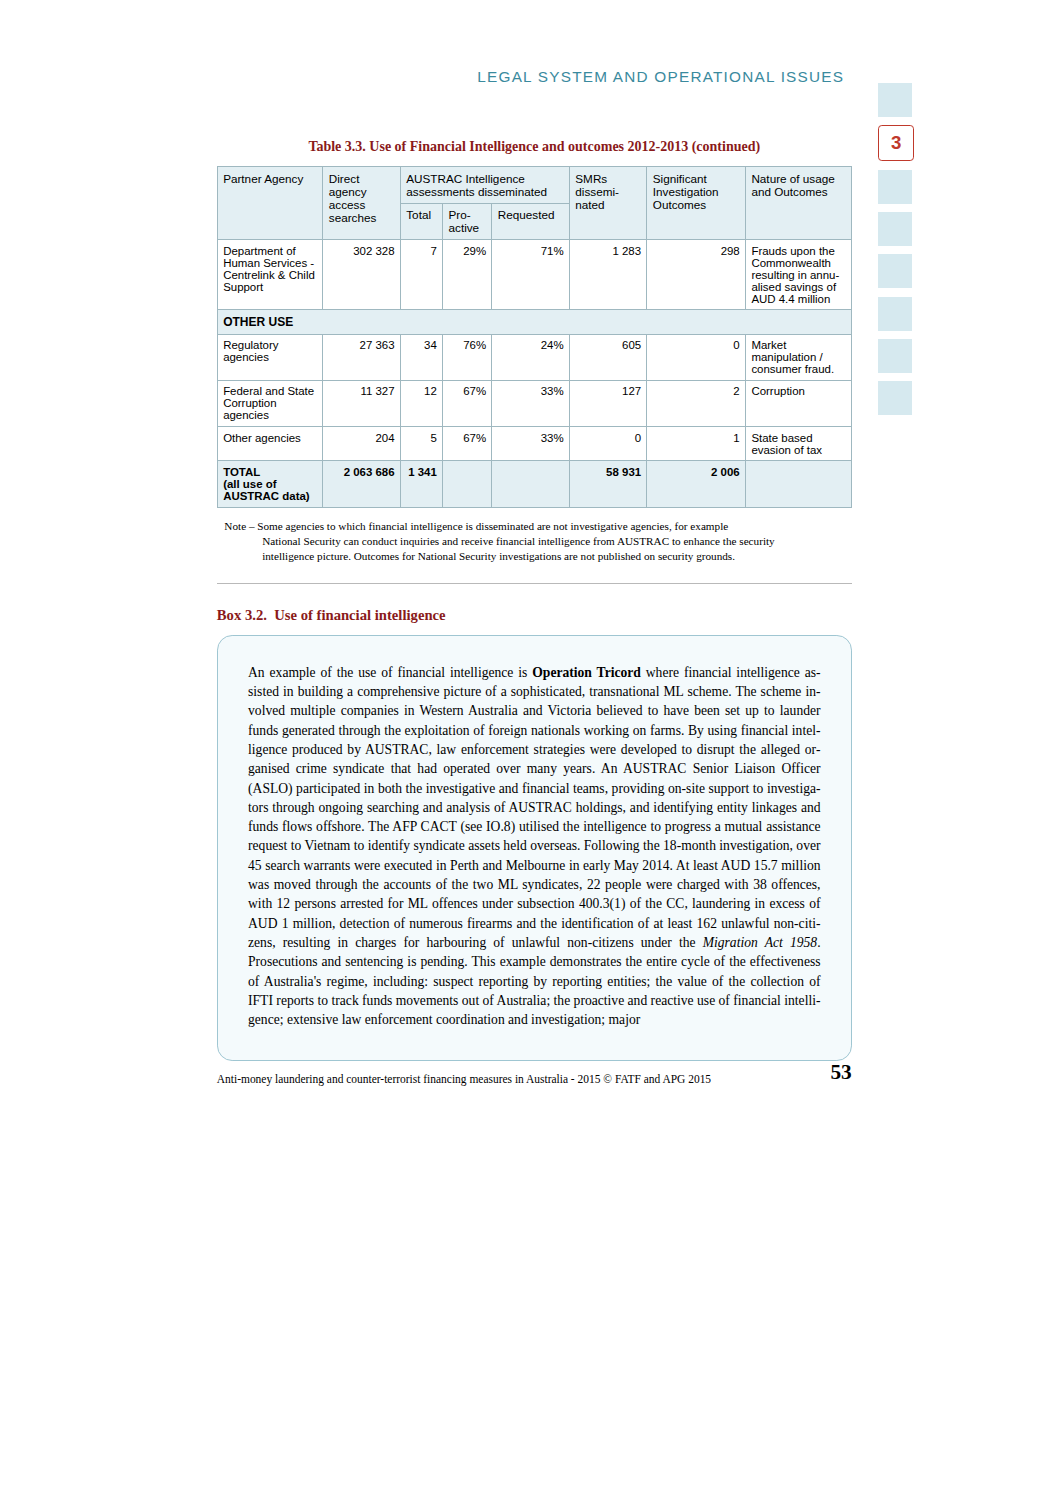3
LEGAL SYSTEM AND OPERATIONAL ISSUES
Table 3.3. Use of Financial Intelligence and outcomes 2012-2013 (continued)
| Partner Agency | Direct agency access searches | AUSTRAC Intelligence assessments disseminated | SMRs dissemi-nated | Significant Investigation Outcomes | Nature of usage and Outcomes |
| --- | --- | --- | --- | --- | --- |
| Total | Pro-active | Requested |
| Department of Human Services - Centrelink & Child Support | 302 328 | 7 | 29% | 71% | 1 283 | 298 | Frauds upon the Commonwealth resulting in annu-alised savings of AUD 4.4 million |
| OTHER USE |
| Regulatory agencies | 27 363 | 34 | 76% | 24% | 605 | 0 | Market manipulation / consumer fraud. |
| Federal and State Corruption agencies | 11 327 | 12 | 67% | 33% | 127 | 2 | Corruption |
| Other agencies | 204 | 5 | 67% | 33% | 0 | 1 | State based evasion of tax |
| TOTAL (all use of AUSTRAC data) | 2 063 686 | 1 341 | | | 58 931 | 2 006 | |
Note – Some agencies to which financial intelligence is disseminated are not investigative agencies, for example National Security can conduct inquiries and receive financial intelligence from AUSTRAC to enhance the security intelligence picture. Outcomes for National Security investigations are not published on security grounds.
Box 3.2. Use of financial intelligence
An example of the use of financial intelligence is Operation Tricord where financial intelligence assisted in building a comprehensive picture of a sophisticated, transnational ML scheme. The scheme involved multiple companies in Western Australia and Victoria believed to have been set up to launder funds generated through the exploitation of foreign nationals working on farms. By using financial intelligence produced by AUSTRAC, law enforcement strategies were developed to disrupt the alleged organised crime syndicate that had operated over many years. An AUSTRAC Senior Liaison Officer (ASLO) participated in both the investigative and financial teams, providing on-site support to investigators through ongoing searching and analysis of AUSTRAC holdings, and identifying entity linkages and funds flows offshore. The AFP CACT (see IO.8) utilised the intelligence to progress a mutual assistance request to Vietnam to identify syndicate assets held overseas. Following the 18-month investigation, over 45 search warrants were executed in Perth and Melbourne in early May 2014. At least AUD 15.7 million was moved through the accounts of the two ML syndicates, 22 people were charged with 38 offences, with 12 persons arrested for ML offences under subsection 400.3(1) of the CC, laundering in excess of AUD 1 million, detection of numerous firearms and the identification of at least 162 unlawful non-citizens, resulting in charges for harbouring of unlawful non-citizens under the Migration Act 1958. Prosecutions and sentencing is pending. This example demonstrates the entire cycle of the effectiveness of Australia's regime, including: suspect reporting by reporting entities; the value of the collection of IFTI reports to track funds movements out of Australia; the proactive and reactive use of financial intelligence; extensive law enforcement coordination and investigation; major
Anti-money laundering and counter-terrorist financing measures in Australia - 2015 © FATF and APG 2015
53